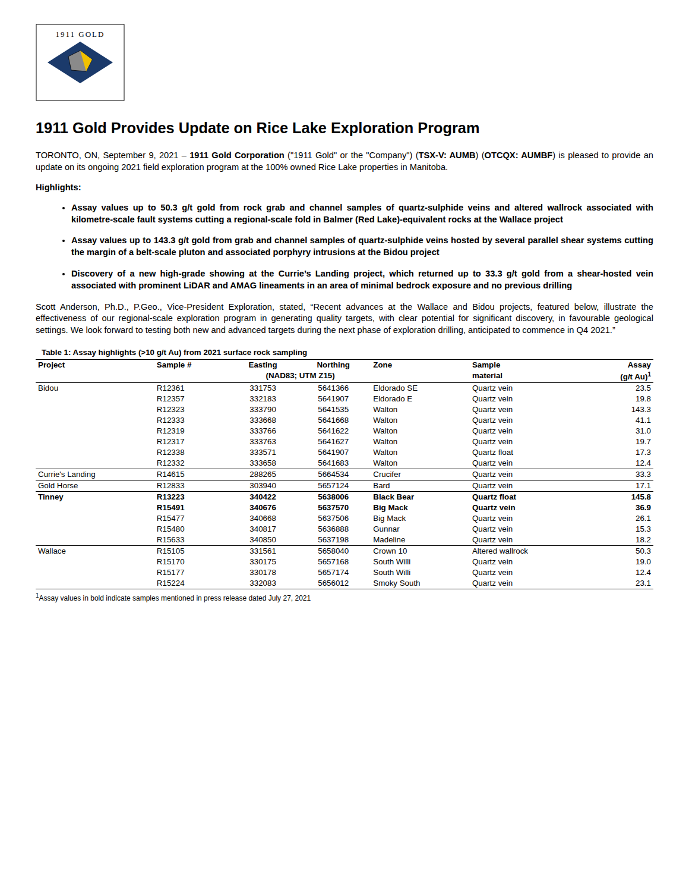1911 GOLD
1911 Gold Provides Update on Rice Lake Exploration Program
TORONTO, ON, September 9, 2021 – 1911 Gold Corporation ("1911 Gold" or the "Company") (TSX-V: AUMB) (OTCQX: AUMBF) is pleased to provide an update on its ongoing 2021 field exploration program at the 100% owned Rice Lake properties in Manitoba.
Highlights:
Assay values up to 50.3 g/t gold from rock grab and channel samples of quartz-sulphide veins and altered wallrock associated with kilometre-scale fault systems cutting a regional-scale fold in Balmer (Red Lake)-equivalent rocks at the Wallace project
Assay values up to 143.3 g/t gold from grab and channel samples of quartz-sulphide veins hosted by several parallel shear systems cutting the margin of a belt-scale pluton and associated porphyry intrusions at the Bidou project
Discovery of a new high-grade showing at the Currie’s Landing project, which returned up to 33.3 g/t gold from a shear-hosted vein associated with prominent LiDAR and AMAG lineaments in an area of minimal bedrock exposure and no previous drilling
Scott Anderson, Ph.D., P.Geo., Vice-President Exploration, stated, “Recent advances at the Wallace and Bidou projects, featured below, illustrate the effectiveness of our regional-scale exploration program in generating quality targets, with clear potential for significant discovery, in favourable geological settings. We look forward to testing both new and advanced targets during the next phase of exploration drilling, anticipated to commence in Q4 2021.”
Table 1: Assay highlights (>10 g/t Au) from 2021 surface rock sampling
| Project | Sample # | Easting | Northing | Zone | Sample | Assay |
| --- | --- | --- | --- | --- | --- | --- |
| | | (NAD83; UTM Z15) | | material | (g/t Au) 1 |
| Bidou | R12361 | 331753 | 5641366 | Eldorado SE | Quartz vein | 23.5 |
| | R12357 | 332183 | 5641907 | Eldorado E | Quartz vein | 19.8 |
| | R12323 | 333790 | 5641535 | Walton | Quartz vein | 143.3 |
| | R12333 | 333668 | 5641668 | Walton | Quartz vein | 41.1 |
| | R12319 | 333766 | 5641622 | Walton | Quartz vein | 31.0 |
| | R12317 | 333763 | 5641627 | Walton | Quartz vein | 19.7 |
| | R12338 | 333571 | 5641907 | Walton | Quartz float | 17.3 |
| | R12332 | 333658 | 5641683 | Walton | Quartz vein | 12.4 |
| Currie's Landing | R14615 | 288265 | 5664534 | Crucifer | Quartz vein | 33.3 |
| Gold Horse | R12833 | 303940 | 5657124 | Bard | Quartz vein | 17.1 |
| Tinney | R13223 | 340422 | 5638006 | Black Bear | Quartz float | 145.8 |
| | R15491 | 340676 | 5637570 | Big Mack | Quartz vein | 36.9 |
| | R15477 | 340668 | 5637506 | Big Mack | Quartz vein | 26.1 |
| | R15480 | 340817 | 5636888 | Gunnar | Quartz vein | 15.3 |
| | R15633 | 340850 | 5637198 | Madeline | Quartz vein | 18.2 |
| Wallace | R15105 | 331561 | 5658040 | Crown 10 | Altered wallrock | 50.3 |
| | R15170 | 330175 | 5657168 | South Willi | Quartz vein | 19.0 |
| | R15177 | 330178 | 5657174 | South Willi | Quartz vein | 12.4 |
| | R15224 | 332083 | 5656012 | Smoky South | Quartz vein | 23.1 |
1Assay values in bold indicate samples mentioned in press release dated July 27, 2021